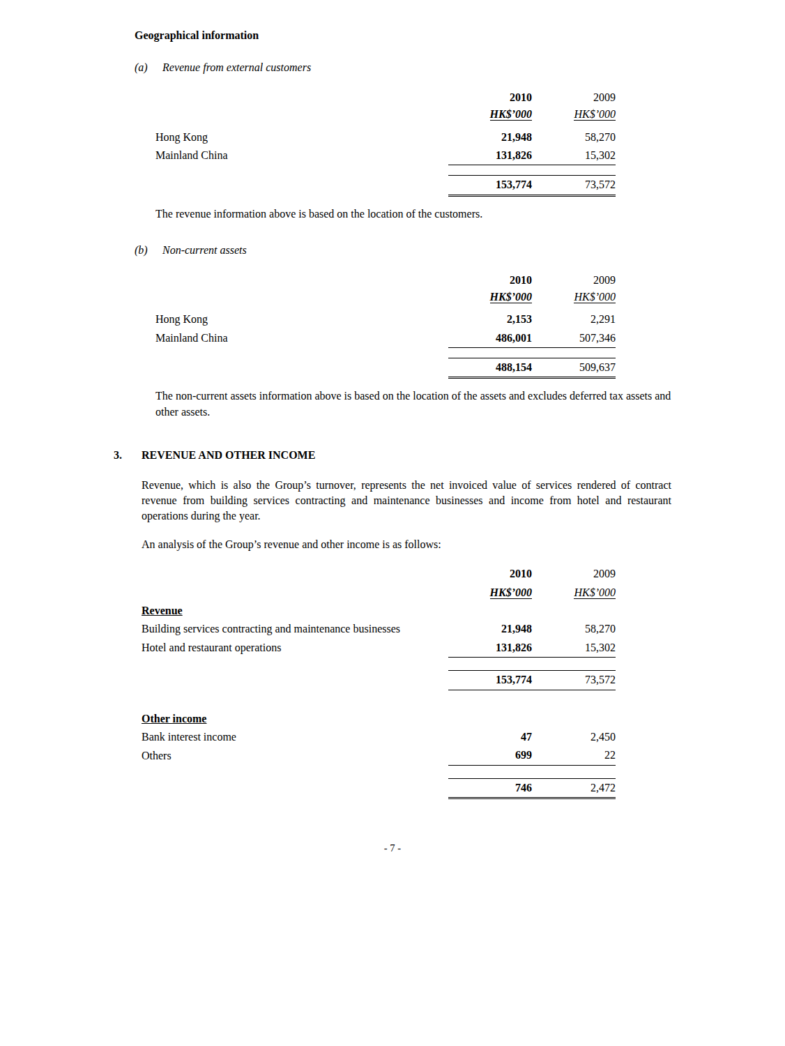Geographical information
(a) Revenue from external customers
| | 2010 | 2009 |
| | HK$’000 | HK$’000 |
| Hong Kong | 21,948 | 58,270 |
| Mainland China | 131,826 | 15,302 |
| | 153,774 | 73,572 |
The revenue information above is based on the location of the customers.
(b) Non-current assets
| | 2010 | 2009 |
| | HK$’000 | HK$’000 |
| Hong Kong | 2,153 | 2,291 |
| Mainland China | 486,001 | 507,346 |
| | 488,154 | 509,637 |
The non-current assets information above is based on the location of the assets and excludes deferred tax assets and other assets.
3.
REVENUE AND OTHER INCOME
Revenue, which is also the Group’s turnover, represents the net invoiced value of services rendered of contract revenue from building services contracting and maintenance businesses and income from hotel and restaurant operations during the year.
An analysis of the Group’s revenue and other income is as follows:
| | 2010 | 2009 |
| | HK$’000 | HK$’000 |
| Revenue | | |
| Building services contracting and maintenance businesses | 21,948 | 58,270 |
| Hotel and restaurant operations | 131,826 | 15,302 |
| | 153,774 | 73,572 |
| Other income | | |
| Bank interest income | 47 | 2,450 |
| Others | 699 | 22 |
| | 746 | 2,472 |
- 7 -